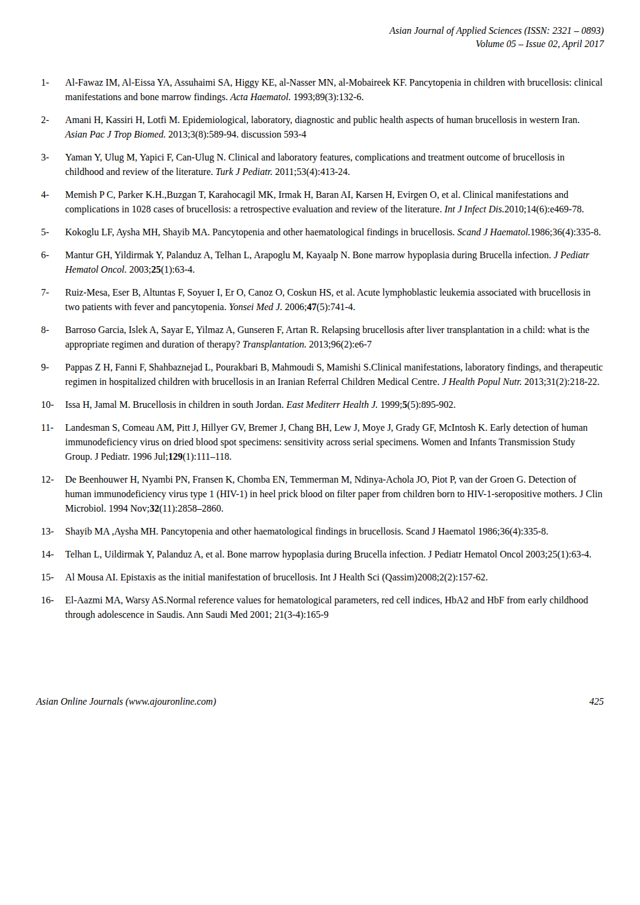Asian Journal of Applied Sciences (ISSN: 2321 – 0893)
Volume 05 – Issue 02, April 2017
Al-Fawaz IM, Al-Eissa YA, Assuhaimi SA, Higgy KE, al-Nasser MN, al-Mobaireek KF. Pancytopenia in children with brucellosis: clinical manifestations and bone marrow findings. Acta Haematol. 1993;89(3):132-6.
Amani H, Kassiri H, Lotfi M. Epidemiological, laboratory, diagnostic and public health aspects of human brucellosis in western Iran. Asian Pac J Trop Biomed. 2013;3(8):589-94. discussion 593-4
Yaman Y, Ulug M, Yapici F, Can-Ulug N. Clinical and laboratory features, complications and treatment outcome of brucellosis in childhood and review of the literature. Turk J Pediatr. 2011;53(4):413-24.
Memish P C, Parker K.H.,Buzgan T, Karahocagil MK, Irmak H, Baran AI, Karsen H, Evirgen O, et al. Clinical manifestations and complications in 1028 cases of brucellosis: a retrospective evaluation and review of the literature. Int J Infect Dis. 2010;14(6):e469-78.
Kokoglu LF, Aysha MH, Shayib MA. Pancytopenia and other haematological findings in brucellosis. Scand J Haematol. 1986;36(4):335-8.
Mantur GH, Yildirmak Y, Palanduz A, Telhan L, Arapoglu M, Kayaalp N. Bone marrow hypoplasia during Brucella infection. J Pediatr Hematol Oncol. 2003;25(1):63-4.
Ruiz-Mesa, Eser B, Altuntas F, Soyuer I, Er O, Canoz O, Coskun HS, et al. Acute lymphoblastic leukemia associated with brucellosis in two patients with fever and pancytopenia. Yonsei Med J. 2006;47(5):741-4.
Barroso Garcia, Islek A, Sayar E, Yilmaz A, Gunseren F, Artan R. Relapsing brucellosis after liver transplantation in a child: what is the appropriate regimen and duration of therapy? Transplantation. 2013;96(2):e6-7
Pappas Z H, Fanni F, Shahbaznejad L, Pourakbari B, Mahmoudi S, Mamishi S.Clinical manifestations, laboratory findings, and therapeutic regimen in hospitalized children with brucellosis in an Iranian Referral Children Medical Centre. J Health Popul Nutr. 2013;31(2):218-22.
Issa H, Jamal M. Brucellosis in children in south Jordan. East Mediterr Health J. 1999;5(5):895-902.
Landesman S, Comeau AM, Pitt J, Hillyer GV, Bremer J, Chang BH, Lew J, Moye J, Grady GF, McIntosh K. Early detection of human immunodeficiency virus on dried blood spot specimens: sensitivity across serial specimens. Women and Infants Transmission Study Group. J Pediatr. 1996 Jul;129(1):111–118.
De Beenhouwer H, Nyambi PN, Fransen K, Chomba EN, Temmerman M, Ndinya-Achola JO, Piot P, van der Groen G. Detection of human immunodeficiency virus type 1 (HIV-1) in heel prick blood on filter paper from children born to HIV-1-seropositive mothers. J Clin Microbiol. 1994 Nov;32(11):2858–2860.
Shayib MA ,Aysha MH. Pancytopenia and other haematological findings in brucellosis. Scand J Haematol 1986;36(4):335-8.
Telhan L, Uildirmak Y, Palanduz A, et al. Bone marrow hypoplasia during Brucella infection. J Pediatr Hematol Oncol 2003;25(1):63-4.
Al Mousa AI. Epistaxis as the initial manifestation of brucellosis. Int J Health Sci (Qassim)2008;2(2):157-62.
El-Aazmi MA, Warsy AS.Normal reference values for hematological parameters, red cell indices, HbA2 and HbF from early childhood through adolescence in Saudis. Ann Saudi Med 2001; 21(3-4):165-9
Asian Online Journals (www.ajouronline.com)
425